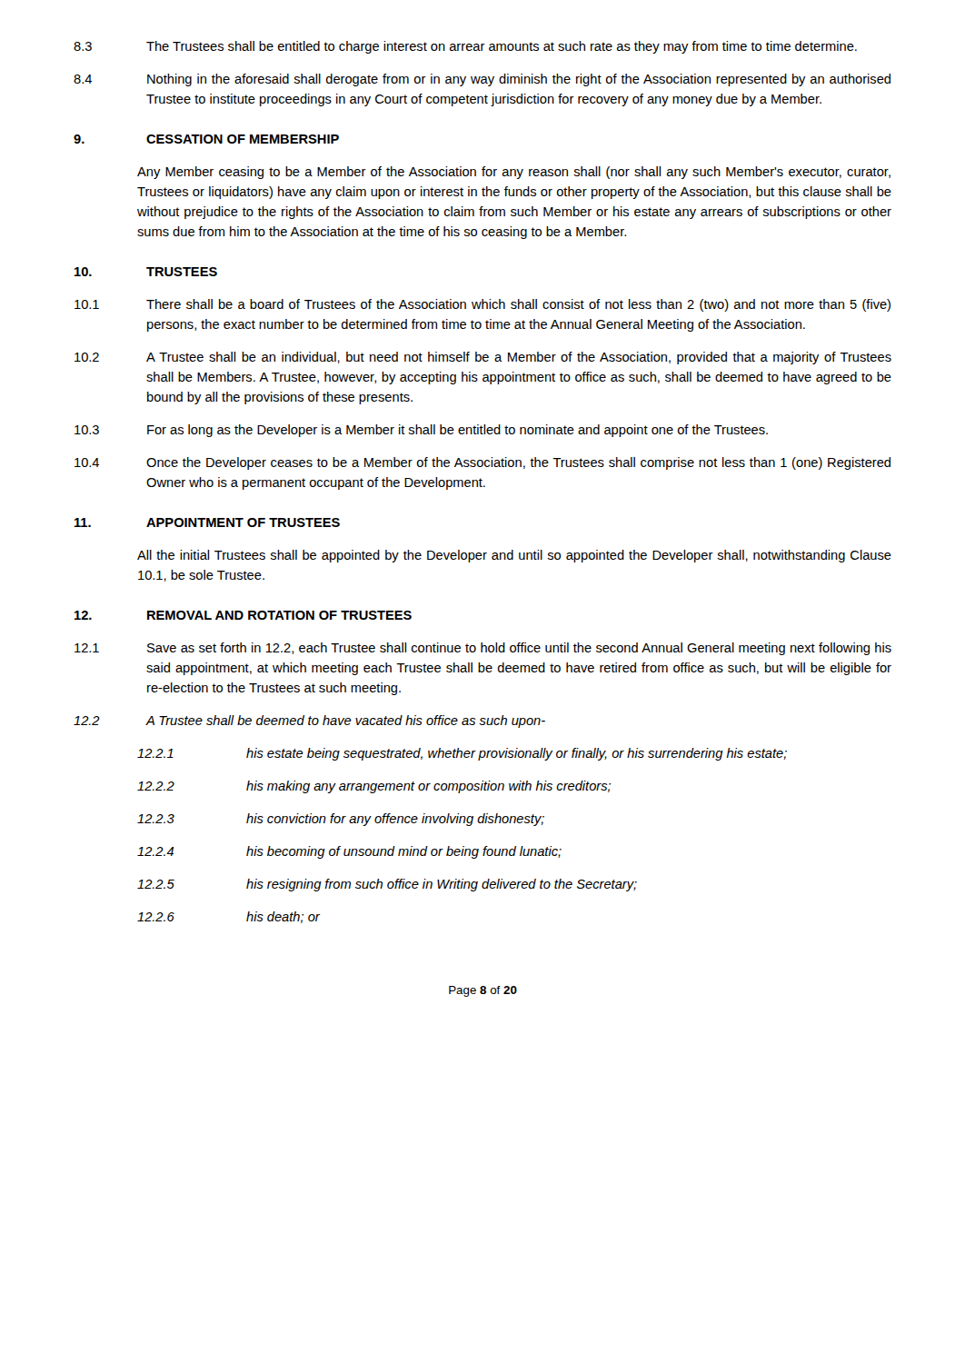8.3
The Trustees shall be entitled to charge interest on arrear amounts at such rate as they may from time to time determine.
8.4
Nothing in the aforesaid shall derogate from or in any way diminish the right of the Association represented by an authorised Trustee to institute proceedings in any Court of competent jurisdiction for recovery of any money due by a Member.
9.
CESSATION OF MEMBERSHIP
Any Member ceasing to be a Member of the Association for any reason shall (nor shall any such Member's executor, curator, Trustees or liquidators) have any claim upon or interest in the funds or other property of the Association, but this clause shall be without prejudice to the rights of the Association to claim from such Member or his estate any arrears of subscriptions or other sums due from him to the Association at the time of his so ceasing to be a Member.
10.
TRUSTEES
10.1
There shall be a board of Trustees of the Association which shall consist of not less than 2 (two) and not more than 5 (five) persons, the exact number to be determined from time to time at the Annual General Meeting of the Association.
10.2
A Trustee shall be an individual, but need not himself be a Member of the Association, provided that a majority of Trustees shall be Members. A Trustee, however, by accepting his appointment to office as such, shall be deemed to have agreed to be bound by all the provisions of these presents.
10.3
For as long as the Developer is a Member it shall be entitled to nominate and appoint one of the Trustees.
10.4
Once the Developer ceases to be a Member of the Association, the Trustees shall comprise not less than 1 (one) Registered Owner who is a permanent occupant of the Development.
11.
APPOINTMENT OF TRUSTEES
All the initial Trustees shall be appointed by the Developer and until so appointed the Developer shall, notwithstanding Clause 10.1, be sole Trustee.
12.
REMOVAL AND ROTATION OF TRUSTEES
12.1
Save as set forth in 12.2, each Trustee shall continue to hold office until the second Annual General meeting next following his said appointment, at which meeting each Trustee shall be deemed to have retired from office as such, but will be eligible for re-election to the Trustees at such meeting.
12.2
A Trustee shall be deemed to have vacated his office as such upon-
12.2.1
his estate being sequestrated, whether provisionally or finally, or his surrendering his estate;
12.2.2
his making any arrangement or composition with his creditors;
12.2.3
his conviction for any offence involving dishonesty;
12.2.4
his becoming of unsound mind or being found lunatic;
12.2.5
his resigning from such office in Writing delivered to the Secretary;
12.2.6
his death; or
Page 8 of 20